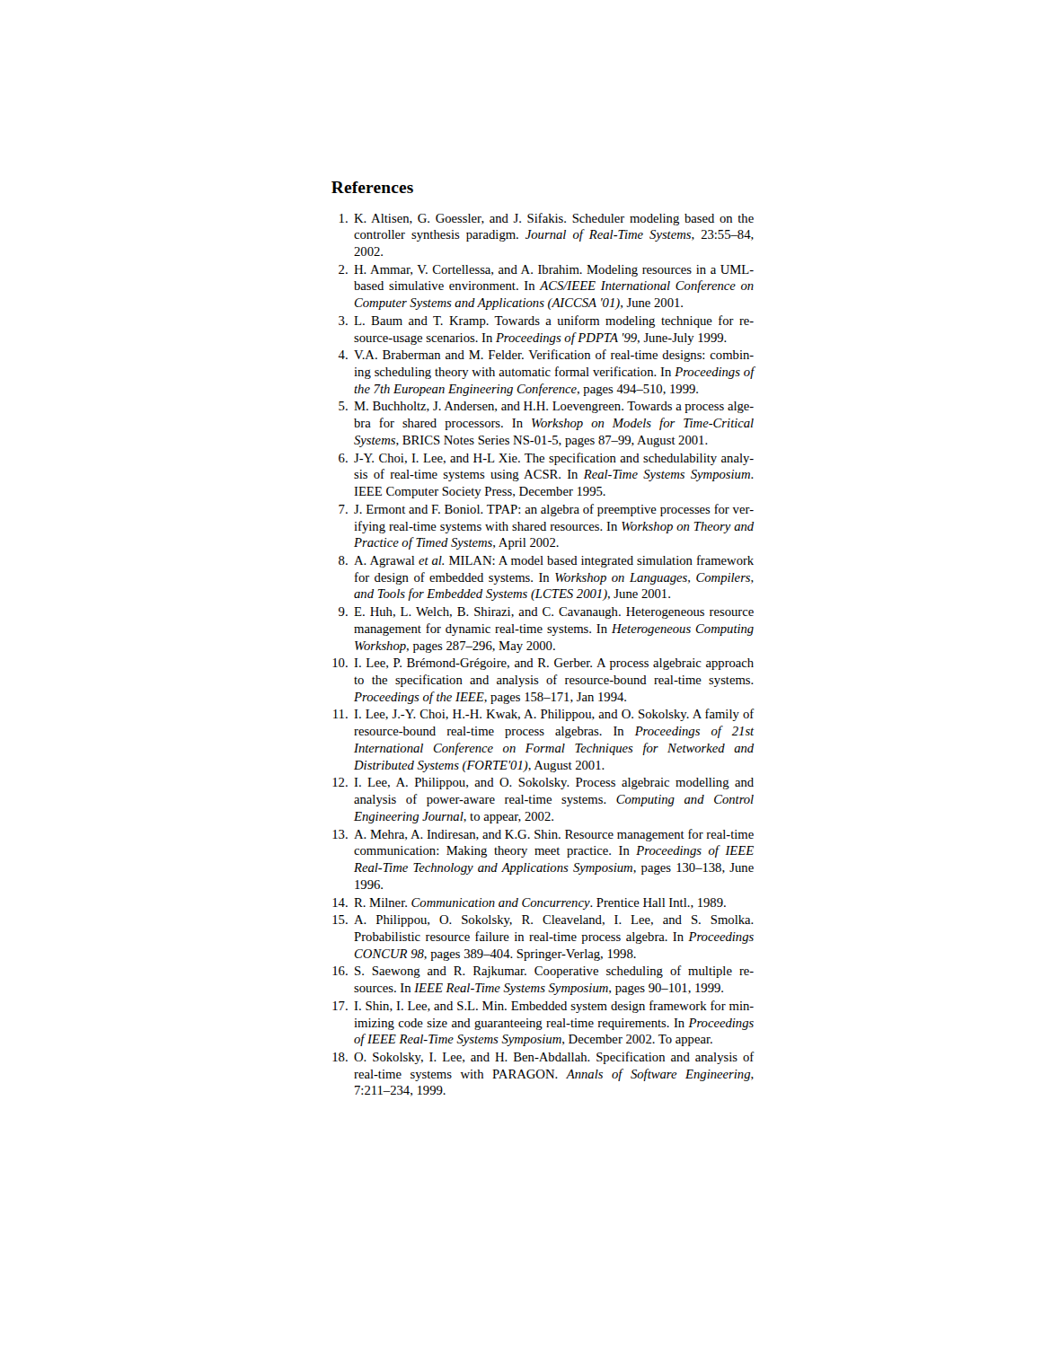References
K. Altisen, G. Goessler, and J. Sifakis. Scheduler modeling based on the controller synthesis paradigm. Journal of Real-Time Systems, 23:55–84, 2002.
H. Ammar, V. Cortellessa, and A. Ibrahim. Modeling resources in a UML-based simulative environment. In ACS/IEEE International Conference on Computer Systems and Applications (AICCSA '01), June 2001.
L. Baum and T. Kramp. Towards a uniform modeling technique for resource-usage scenarios. In Proceedings of PDPTA '99, June-July 1999.
V.A. Braberman and M. Felder. Verification of real-time designs: combining scheduling theory with automatic formal verification. In Proceedings of the 7th European Engineering Conference, pages 494–510, 1999.
M. Buchholtz, J. Andersen, and H.H. Loevengreen. Towards a process algebra for shared processors. In Workshop on Models for Time-Critical Systems, BRICS Notes Series NS-01-5, pages 87–99, August 2001.
J-Y. Choi, I. Lee, and H-L Xie. The specification and schedulability analysis of real-time systems using ACSR. In Real-Time Systems Symposium. IEEE Computer Society Press, December 1995.
J. Ermont and F. Boniol. TPAP: an algebra of preemptive processes for verifying real-time systems with shared resources. In Workshop on Theory and Practice of Timed Systems, April 2002.
A. Agrawal et al. MILAN: A model based integrated simulation framework for design of embedded systems. In Workshop on Languages, Compilers, and Tools for Embedded Systems (LCTES 2001), June 2001.
E. Huh, L. Welch, B. Shirazi, and C. Cavanaugh. Heterogeneous resource management for dynamic real-time systems. In Heterogeneous Computing Workshop, pages 287–296, May 2000.
I. Lee, P. Brémond-Grégoire, and R. Gerber. A process algebraic approach to the specification and analysis of resource-bound real-time systems. Proceedings of the IEEE, pages 158–171, Jan 1994.
I. Lee, J.-Y. Choi, H.-H. Kwak, A. Philippou, and O. Sokolsky. A family of resource-bound real-time process algebras. In Proceedings of 21st International Conference on Formal Techniques for Networked and Distributed Systems (FORTE'01), August 2001.
I. Lee, A. Philippou, and O. Sokolsky. Process algebraic modelling and analysis of power-aware real-time systems. Computing and Control Engineering Journal, to appear, 2002.
A. Mehra, A. Indiresan, and K.G. Shin. Resource management for real-time communication: Making theory meet practice. In Proceedings of IEEE Real-Time Technology and Applications Symposium, pages 130–138, June 1996.
R. Milner. Communication and Concurrency. Prentice Hall Intl., 1989.
A. Philippou, O. Sokolsky, R. Cleaveland, I. Lee, and S. Smolka. Probabilistic resource failure in real-time process algebra. In Proceedings CONCUR 98, pages 389–404. Springer-Verlag, 1998.
S. Saewong and R. Rajkumar. Cooperative scheduling of multiple resources. In IEEE Real-Time Systems Symposium, pages 90–101, 1999.
I. Shin, I. Lee, and S.L. Min. Embedded system design framework for minimizing code size and guaranteeing real-time requirements. In Proceedings of IEEE Real-Time Systems Symposium, December 2002. To appear.
O. Sokolsky, I. Lee, and H. Ben-Abdallah. Specification and analysis of real-time systems with PARAGON. Annals of Software Engineering, 7:211–234, 1999.